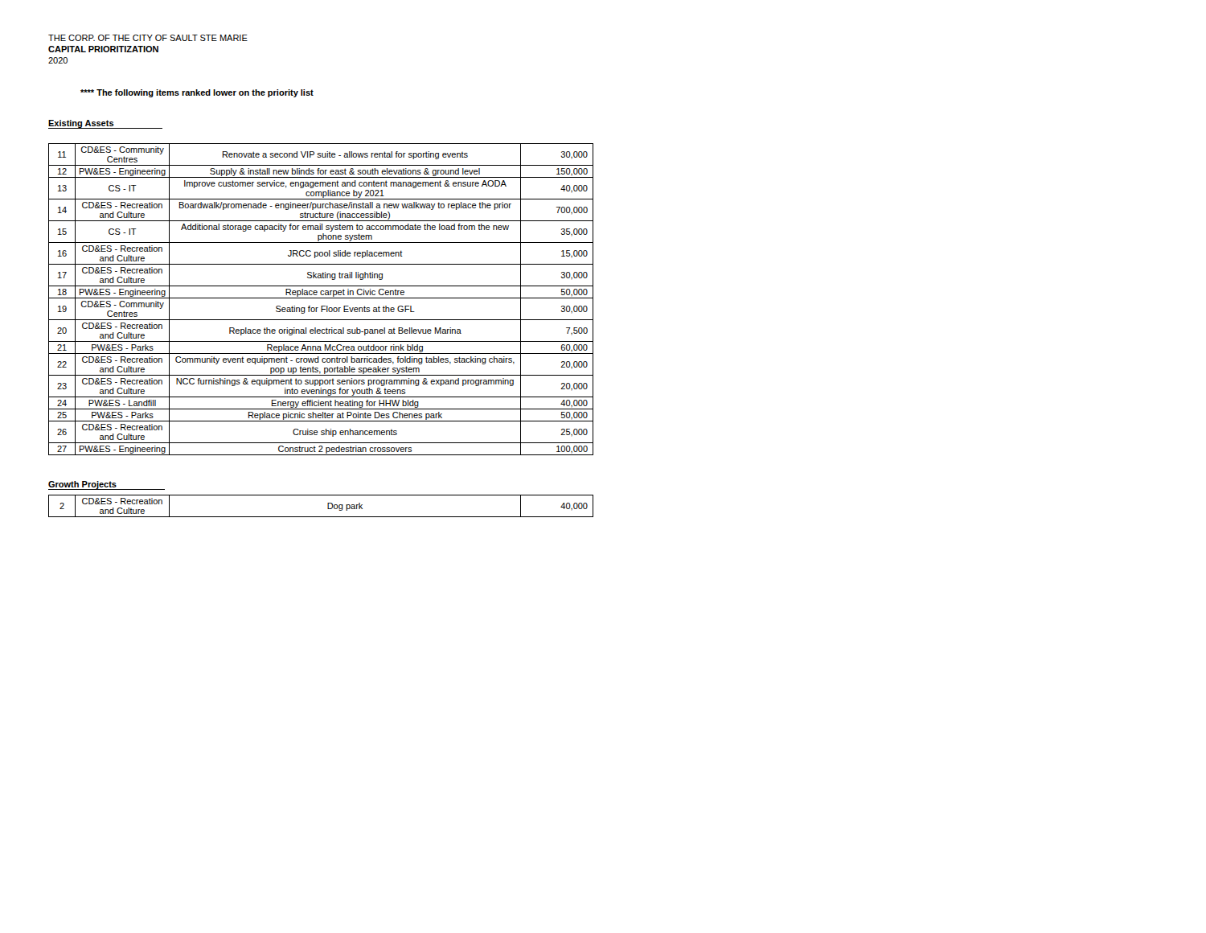THE CORP. OF THE CITY OF SAULT STE MARIE
CAPITAL PRIORITIZATION
2020
**** The following items ranked lower on the priority list
Existing Assets
| 11 | CD&ES - Community Centres | Renovate a second VIP suite - allows rental for sporting events | 30,000 |
| 12 | PW&ES - Engineering | Supply & install new blinds for east & south elevations & ground level | 150,000 |
| 13 | CS - IT | Improve customer service, engagement and content management & ensure AODA compliance by 2021 | 40,000 |
| 14 | CD&ES - Recreation and Culture | Boardwalk/promenade - engineer/purchase/install a new walkway to replace the prior structure (inaccessible) | 700,000 |
| 15 | CS - IT | Additional storage capacity for email system to accommodate the load from the new phone system | 35,000 |
| 16 | CD&ES - Recreation and Culture | JRCC pool slide replacement | 15,000 |
| 17 | CD&ES - Recreation and Culture | Skating trail lighting | 30,000 |
| 18 | PW&ES - Engineering | Replace carpet in Civic Centre | 50,000 |
| 19 | CD&ES - Community Centres | Seating for Floor Events at the GFL | 30,000 |
| 20 | CD&ES - Recreation and Culture | Replace the original electrical sub-panel at Bellevue Marina | 7,500 |
| 21 | PW&ES - Parks | Replace Anna McCrea outdoor rink bldg | 60,000 |
| 22 | CD&ES - Recreation and Culture | Community event equipment - crowd control barricades, folding tables, stacking chairs, pop up tents, portable speaker system | 20,000 |
| 23 | CD&ES - Recreation and Culture | NCC furnishings & equipment to support seniors programming & expand programming into evenings for youth & teens | 20,000 |
| 24 | PW&ES - Landfill | Energy efficient heating for HHW bldg | 40,000 |
| 25 | PW&ES - Parks | Replace picnic shelter at Pointe Des Chenes park | 50,000 |
| 26 | CD&ES - Recreation and Culture | Cruise ship enhancements | 25,000 |
| 27 | PW&ES - Engineering | Construct 2 pedestrian crossovers | 100,000 |
Growth Projects
| 2 | CD&ES - Recreation and Culture | Dog park | 40,000 |